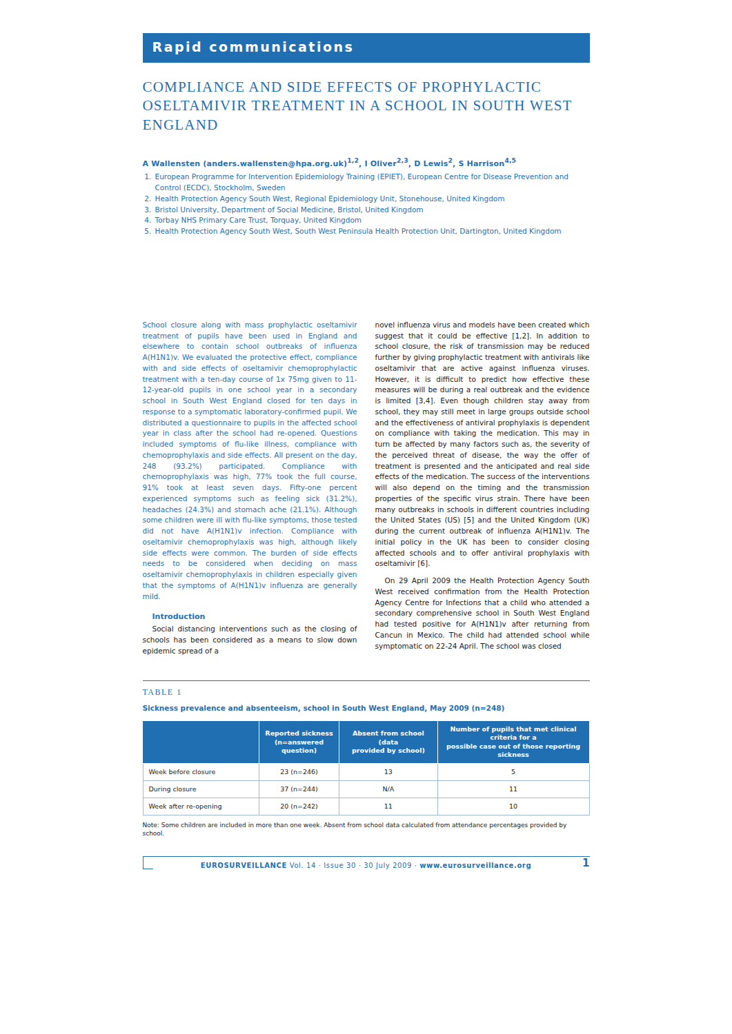Rapid communications
Compliance and side effects of prophylactic
oseltamivir treatment in a school in South West
England
A Wallensten (anders.wallensten@hpa.org.uk)1,2, I Oliver2,3, D Lewis2, S Harrison4,5
European Programme for Intervention Epidemiology Training (EPIET), European Centre for Disease Prevention and Control (ECDC), Stockholm, Sweden
Health Protection Agency South West, Regional Epidemiology Unit, Stonehouse, United Kingdom
Bristol University, Department of Social Medicine, Bristol, United Kingdom
Torbay NHS Primary Care Trust, Torquay, United Kingdom
Health Protection Agency South West, South West Peninsula Health Protection Unit, Dartington, United Kingdom
School closure along with mass prophylactic oseltamivir treatment of pupils have been used in England and elsewhere to contain school outbreaks of influenza A(H1N1)v. We evaluated the protective effect, compliance with and side effects of oseltamivir chemoprophylactic treatment with a ten-day course of 1x 75mg given to 11-12-year-old pupils in one school year in a secondary school in South West England closed for ten days in response to a symptomatic laboratory-confirmed pupil. We distributed a questionnaire to pupils in the affected school year in class after the school had re-opened. Questions included symptoms of flu-like illness, compliance with chemoprophylaxis and side effects. All present on the day, 248 (93.2%) participated. Compliance with chemoprophylaxis was high, 77% took the full course, 91% took at least seven days. Fifty-one percent experienced symptoms such as feeling sick (31.2%), headaches (24.3%) and stomach ache (21.1%). Although some children were ill with flu-like symptoms, those tested did not have A(H1N1)v infection. Compliance with oseltamivir chemoprophylaxis was high, although likely side effects were common. The burden of side effects needs to be considered when deciding on mass oseltamivir chemoprophylaxis in children especially given that the symptoms of A(H1N1)v influenza are generally mild.
Introduction
Social distancing interventions such as the closing of schools has been considered as a means to slow down epidemic spread of a
novel influenza virus and models have been created which suggest that it could be effective [1,2]. In addition to school closure, the risk of transmission may be reduced further by giving prophylactic treatment with antivirals like oseltamivir that are active against influenza viruses. However, it is difficult to predict how effective these measures will be during a real outbreak and the evidence is limited [3,4]. Even though children stay away from school, they may still meet in large groups outside school and the effectiveness of antiviral prophylaxis is dependent on compliance with taking the medication. This may in turn be affected by many factors such as, the severity of the perceived threat of disease, the way the offer of treatment is presented and the anticipated and real side effects of the medication. The success of the interventions will also depend on the timing and the transmission properties of the specific virus strain. There have been many outbreaks in schools in different countries including the United States (US) [5] and the United Kingdom (UK) during the current outbreak of influenza A(H1N1)v. The initial policy in the UK has been to consider closing affected schools and to offer antiviral prophylaxis with oseltamivir [6].
On 29 April 2009 the Health Protection Agency South West received confirmation from the Health Protection Agency Centre for Infections that a child who attended a secondary comprehensive school in South West England had tested positive for A(H1N1)v after returning from Cancun in Mexico. The child had attended school while symptomatic on 22-24 April. The school was closed
Table 1
Sickness prevalence and absenteeism, school in South West England, May 2009 (n=248)
| | Reported sickness (n=answered question) | Absent from school (data provided by school) | Number of pupils that met clinical criteria for a possible case out of those reporting sickness |
| --- | --- | --- | --- |
| Week before closure | 23 (n=246) | 13 | 5 |
| During closure | 37 (n=244) | N/A | 11 |
| Week after re-opening | 20 (n=242) | 11 | 10 |
Note: Some children are included in more than one week. Absent from school data calculated from attendance percentages provided by school.
EUROSURVEILLANCE Vol. 14 · Issue 30 · 30 July 2009 · www.eurosurveillance.org
1